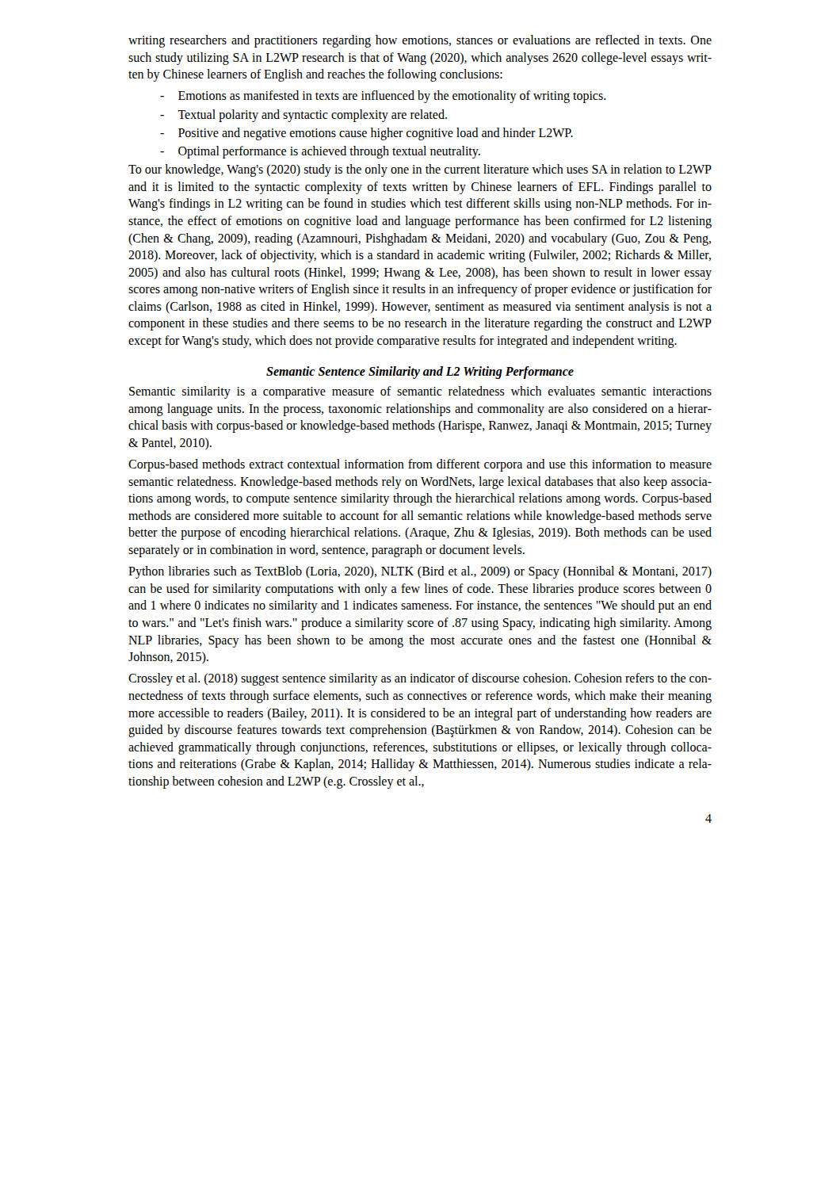writing researchers and practitioners regarding how emotions, stances or evaluations are reflected in texts. One such study utilizing SA in L2WP research is that of Wang (2020), which analyses 2620 college-level essays written by Chinese learners of English and reaches the following conclusions:
Emotions as manifested in texts are influenced by the emotionality of writing topics.
Textual polarity and syntactic complexity are related.
Positive and negative emotions cause higher cognitive load and hinder L2WP.
Optimal performance is achieved through textual neutrality.
To our knowledge, Wang's (2020) study is the only one in the current literature which uses SA in relation to L2WP and it is limited to the syntactic complexity of texts written by Chinese learners of EFL. Findings parallel to Wang's findings in L2 writing can be found in studies which test different skills using non-NLP methods. For instance, the effect of emotions on cognitive load and language performance has been confirmed for L2 listening (Chen & Chang, 2009), reading (Azamnouri, Pishghadam & Meidani, 2020) and vocabulary (Guo, Zou & Peng, 2018). Moreover, lack of objectivity, which is a standard in academic writing (Fulwiler, 2002; Richards & Miller, 2005) and also has cultural roots (Hinkel, 1999; Hwang & Lee, 2008), has been shown to result in lower essay scores among non-native writers of English since it results in an infrequency of proper evidence or justification for claims (Carlson, 1988 as cited in Hinkel, 1999). However, sentiment as measured via sentiment analysis is not a component in these studies and there seems to be no research in the literature regarding the construct and L2WP except for Wang's study, which does not provide comparative results for integrated and independent writing.
Semantic Sentence Similarity and L2 Writing Performance
Semantic similarity is a comparative measure of semantic relatedness which evaluates semantic interactions among language units. In the process, taxonomic relationships and commonality are also considered on a hierarchical basis with corpus-based or knowledge-based methods (Harispe, Ranwez, Janaqi & Montmain, 2015; Turney & Pantel, 2010).
Corpus-based methods extract contextual information from different corpora and use this information to measure semantic relatedness. Knowledge-based methods rely on WordNets, large lexical databases that also keep associations among words, to compute sentence similarity through the hierarchical relations among words. Corpus-based methods are considered more suitable to account for all semantic relations while knowledge-based methods serve better the purpose of encoding hierarchical relations. (Araque, Zhu & Iglesias, 2019). Both methods can be used separately or in combination in word, sentence, paragraph or document levels.
Python libraries such as TextBlob (Loria, 2020), NLTK (Bird et al., 2009) or Spacy (Honnibal & Montani, 2017) can be used for similarity computations with only a few lines of code. These libraries produce scores between 0 and 1 where 0 indicates no similarity and 1 indicates sameness. For instance, the sentences "We should put an end to wars." and "Let's finish wars." produce a similarity score of .87 using Spacy, indicating high similarity. Among NLP libraries, Spacy has been shown to be among the most accurate ones and the fastest one (Honnibal & Johnson, 2015).
Crossley et al. (2018) suggest sentence similarity as an indicator of discourse cohesion. Cohesion refers to the connectedness of texts through surface elements, such as connectives or reference words, which make their meaning more accessible to readers (Bailey, 2011). It is considered to be an integral part of understanding how readers are guided by discourse features towards text comprehension (Baştürkmen & von Randow, 2014). Cohesion can be achieved grammatically through conjunctions, references, substitutions or ellipses, or lexically through collocations and reiterations (Grabe & Kaplan, 2014; Halliday & Matthiessen, 2014). Numerous studies indicate a relationship between cohesion and L2WP (e.g. Crossley et al.,
4